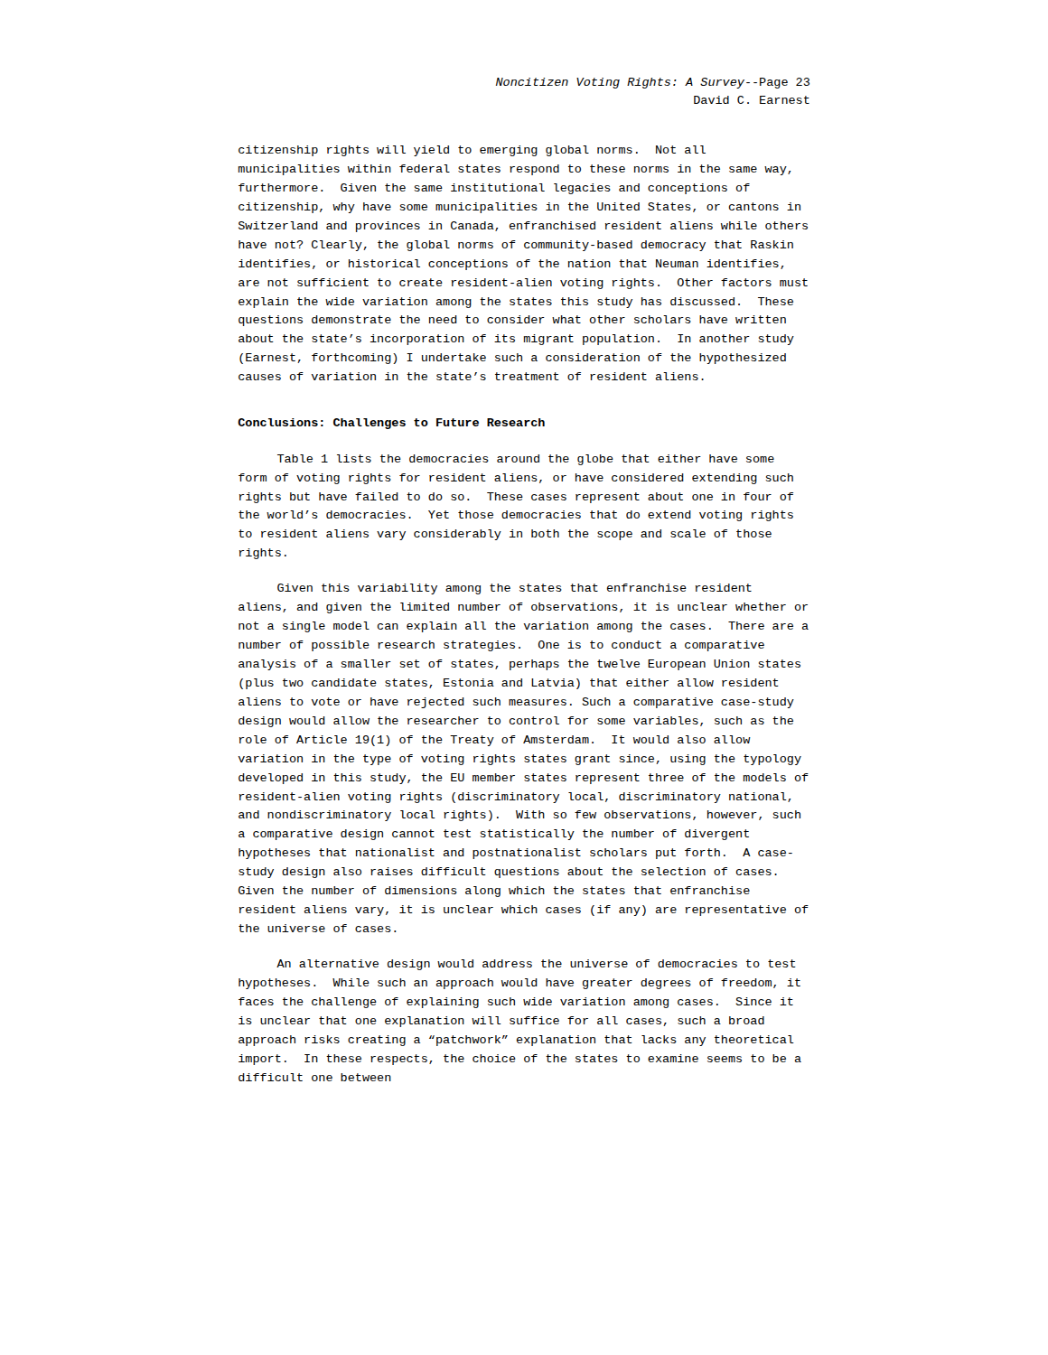Noncitizen Voting Rights: A Survey--Page 23 David C. Earnest
citizenship rights will yield to emerging global norms. Not all municipalities within federal states respond to these norms in the same way, furthermore. Given the same institutional legacies and conceptions of citizenship, why have some municipalities in the United States, or cantons in Switzerland and provinces in Canada, enfranchised resident aliens while others have not? Clearly, the global norms of community-based democracy that Raskin identifies, or historical conceptions of the nation that Neuman identifies, are not sufficient to create resident-alien voting rights. Other factors must explain the wide variation among the states this study has discussed. These questions demonstrate the need to consider what other scholars have written about the state’s incorporation of its migrant population. In another study (Earnest, forthcoming) I undertake such a consideration of the hypothesized causes of variation in the state’s treatment of resident aliens.
Conclusions: Challenges to Future Research
Table 1 lists the democracies around the globe that either have some form of voting rights for resident aliens, or have considered extending such rights but have failed to do so. These cases represent about one in four of the world’s democracies. Yet those democracies that do extend voting rights to resident aliens vary considerably in both the scope and scale of those rights.
Given this variability among the states that enfranchise resident aliens, and given the limited number of observations, it is unclear whether or not a single model can explain all the variation among the cases. There are a number of possible research strategies. One is to conduct a comparative analysis of a smaller set of states, perhaps the twelve European Union states (plus two candidate states, Estonia and Latvia) that either allow resident aliens to vote or have rejected such measures. Such a comparative case-study design would allow the researcher to control for some variables, such as the role of Article 19(1) of the Treaty of Amsterdam. It would also allow variation in the type of voting rights states grant since, using the typology developed in this study, the EU member states represent three of the models of resident-alien voting rights (discriminatory local, discriminatory national, and nondiscriminatory local rights). With so few observations, however, such a comparative design cannot test statistically the number of divergent hypotheses that nationalist and postnationalist scholars put forth. A case-study design also raises difficult questions about the selection of cases. Given the number of dimensions along which the states that enfranchise resident aliens vary, it is unclear which cases (if any) are representative of the universe of cases.
An alternative design would address the universe of democracies to test hypotheses. While such an approach would have greater degrees of freedom, it faces the challenge of explaining such wide variation among cases. Since it is unclear that one explanation will suffice for all cases, such a broad approach risks creating a “patchwork” explanation that lacks any theoretical import. In these respects, the choice of the states to examine seems to be a difficult one between